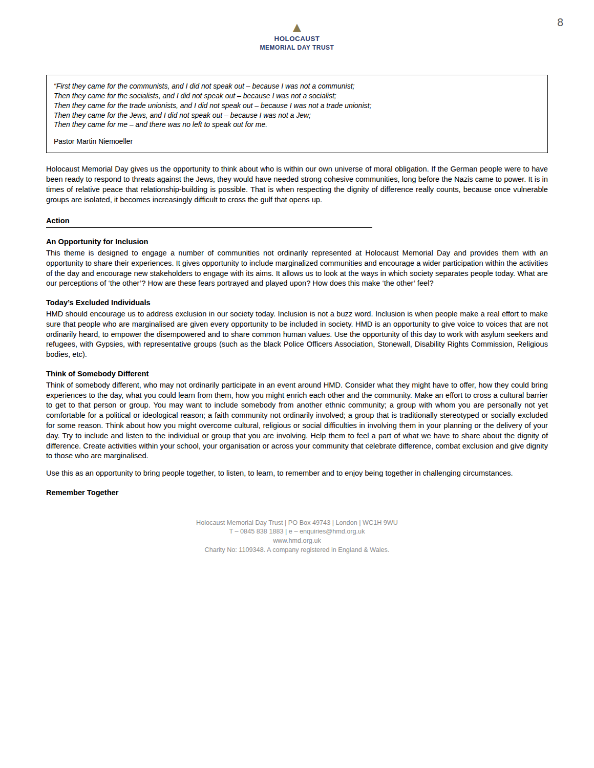8
▲
HOLOCAUSTMEMORIAL DAY TRUST
“First they came for the communists, and I did not speak out – because I was not a communist;
Then they came for the socialists, and I did not speak out – because I was not a socialist;
Then they came for the trade unionists, and I did not speak out – because I was not a trade unionist;
Then they came for the Jews, and I did not speak out – because I was not a Jew;
Then they came for me – and there was no left to speak out for me.
Pastor Martin Niemoeller
Holocaust Memorial Day gives us the opportunity to think about who is within our own universe of moral obligation. If the German people were to have been ready to respond to threats against the Jews, they would have needed strong cohesive communities, long before the Nazis came to power. It is in times of relative peace that relationship-building is possible. That is when respecting the dignity of difference really counts, because once vulnerable groups are isolated, it becomes increasingly difficult to cross the gulf that opens up.
Action
An Opportunity for Inclusion
This theme is designed to engage a number of communities not ordinarily represented at Holocaust Memorial Day and provides them with an opportunity to share their experiences. It gives opportunity to include marginalized communities and encourage a wider participation within the activities of the day and encourage new stakeholders to engage with its aims. It allows us to look at the ways in which society separates people today. What are our perceptions of ‘the other’? How are these fears portrayed and played upon? How does this make ‘the other’ feel?
Today’s Excluded Individuals
HMD should encourage us to address exclusion in our society today. Inclusion is not a buzz word. Inclusion is when people make a real effort to make sure that people who are marginalised are given every opportunity to be included in society. HMD is an opportunity to give voice to voices that are not ordinarily heard, to empower the disempowered and to share common human values. Use the opportunity of this day to work with asylum seekers and refugees, with Gypsies, with representative groups (such as the black Police Officers Association, Stonewall, Disability Rights Commission, Religious bodies, etc).
Think of Somebody Different
Think of somebody different, who may not ordinarily participate in an event around HMD. Consider what they might have to offer, how they could bring experiences to the day, what you could learn from them, how you might enrich each other and the community. Make an effort to cross a cultural barrier to get to that person or group. You may want to include somebody from another ethnic community; a group with whom you are personally not yet comfortable for a political or ideological reason; a faith community not ordinarily involved; a group that is traditionally stereotyped or socially excluded for some reason. Think about how you might overcome cultural, religious or social difficulties in involving them in your planning or the delivery of your day. Try to include and listen to the individual or group that you are involving. Help them to feel a part of what we have to share about the dignity of difference. Create activities within your school, your organisation or across your community that celebrate difference, combat exclusion and give dignity to those who are marginalised.
Use this as an opportunity to bring people together, to listen, to learn, to remember and to enjoy being together in challenging circumstances.
Remember Together
Holocaust Memorial Day Trust | PO Box 49743 | London | WC1H 9WU
T – 0845 838 1883 | e – enquiries@hmd.org.uk
www.hmd.org.uk
Charity No: 1109348. A company registered in England & Wales.